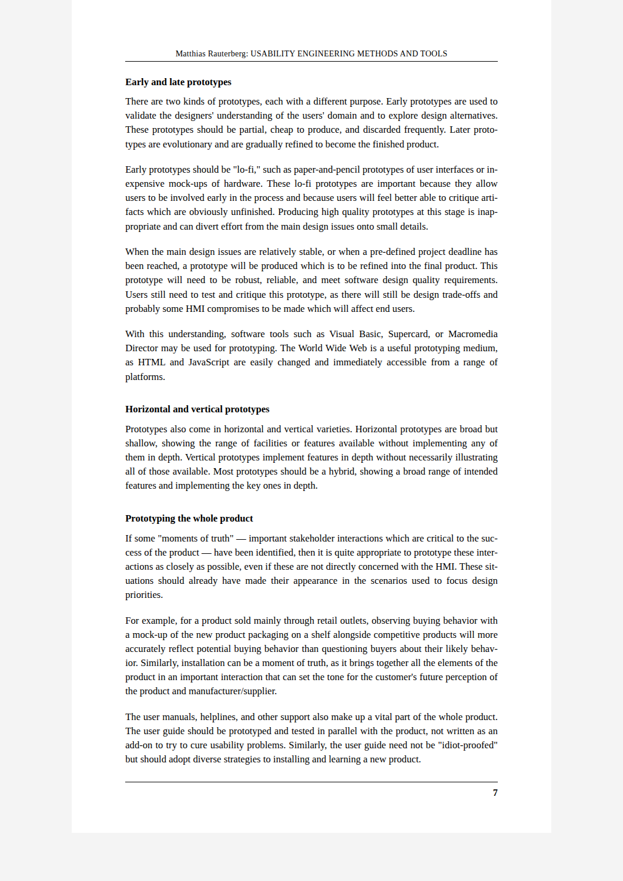Matthias Rauterberg: USABILITY ENGINEERING METHODS AND TOOLS
Early and late prototypes
There are two kinds of prototypes, each with a different purpose. Early prototypes are used to validate the designers' understanding of the users' domain and to explore design alternatives. These prototypes should be partial, cheap to produce, and discarded frequently. Later prototypes are evolutionary and are gradually refined to become the finished product.
Early prototypes should be "lo-fi," such as paper-and-pencil prototypes of user interfaces or inexpensive mock-ups of hardware. These lo-fi prototypes are important because they allow users to be involved early in the process and because users will feel better able to critique artifacts which are obviously unfinished. Producing high quality prototypes at this stage is inappropriate and can divert effort from the main design issues onto small details.
When the main design issues are relatively stable, or when a pre-defined project deadline has been reached, a prototype will be produced which is to be refined into the final product. This prototype will need to be robust, reliable, and meet software design quality requirements. Users still need to test and critique this prototype, as there will still be design trade-offs and probably some HMI compromises to be made which will affect end users.
With this understanding, software tools such as Visual Basic, Supercard, or Macromedia Director may be used for prototyping. The World Wide Web is a useful prototyping medium, as HTML and JavaScript are easily changed and immediately accessible from a range of platforms.
Horizontal and vertical prototypes
Prototypes also come in horizontal and vertical varieties. Horizontal prototypes are broad but shallow, showing the range of facilities or features available without implementing any of them in depth. Vertical prototypes implement features in depth without necessarily illustrating all of those available. Most prototypes should be a hybrid, showing a broad range of intended features and implementing the key ones in depth.
Prototyping the whole product
If some "moments of truth" — important stakeholder interactions which are critical to the success of the product — have been identified, then it is quite appropriate to prototype these interactions as closely as possible, even if these are not directly concerned with the HMI. These situations should already have made their appearance in the scenarios used to focus design priorities.
For example, for a product sold mainly through retail outlets, observing buying behavior with a mock-up of the new product packaging on a shelf alongside competitive products will more accurately reflect potential buying behavior than questioning buyers about their likely behavior. Similarly, installation can be a moment of truth, as it brings together all the elements of the product in an important interaction that can set the tone for the customer's future perception of the product and manufacturer/supplier.
The user manuals, helplines, and other support also make up a vital part of the whole product. The user guide should be prototyped and tested in parallel with the product, not written as an add-on to try to cure usability problems. Similarly, the user guide need not be "idiot-proofed" but should adopt diverse strategies to installing and learning a new product.
7